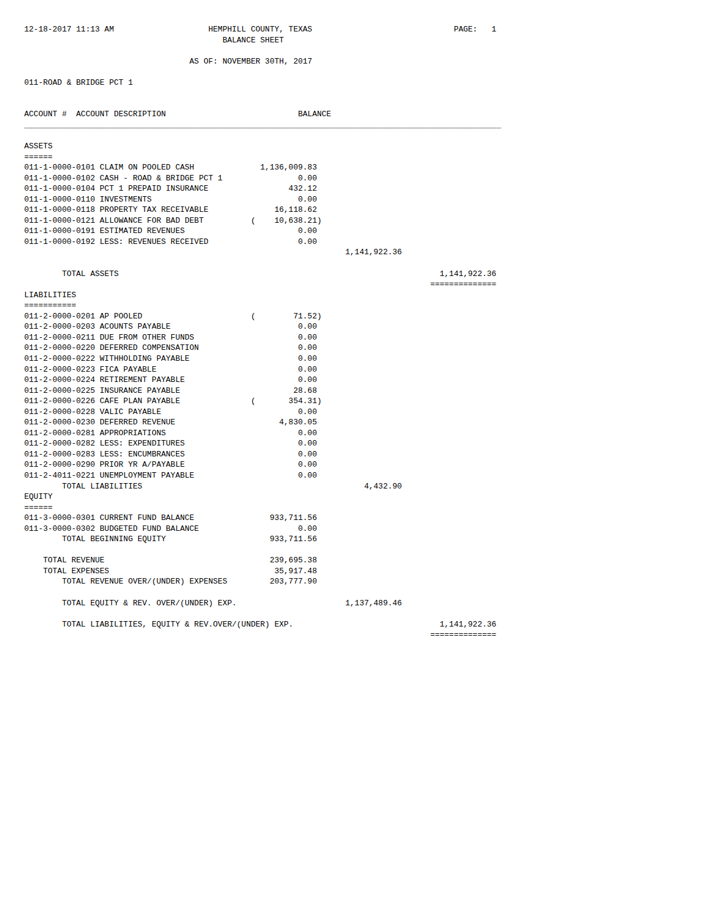12-18-2017 11:13 AM                    HEMPHILL COUNTY, TEXAS                              PAGE:   1
                                          BALANCE SHEET

                                   AS OF: NOVEMBER 30TH, 2017

011-ROAD & BRIDGE PCT 1


ACCOUNT #  ACCOUNT DESCRIPTION                            BALANCE
_____________________________________________________________________________________________________

ASSETS
======
011-1-0000-0101 CLAIM ON POOLED CASH              1,136,009.83
011-1-0000-0102 CASH - ROAD & BRIDGE PCT 1                0.00
011-1-0000-0104 PCT 1 PREPAID INSURANCE                 432.12
011-1-0000-0110 INVESTMENTS                               0.00
011-1-0000-0118 PROPERTY TAX RECEIVABLE              16,118.62
011-1-0000-0121 ALLOWANCE FOR BAD DEBT          (    10,638.21)
011-1-0000-0191 ESTIMATED REVENUES                        0.00
011-1-0000-0192 LESS: REVENUES RECEIVED                   0.00
                                                                    1,141,922.36

        TOTAL ASSETS                                                                    1,141,922.36
                                                                                      ==============
LIABILITIES
===========
011-2-0000-0201 AP POOLED                       (        71.52)
011-2-0000-0203 ACOUNTS PAYABLE                           0.00
011-2-0000-0211 DUE FROM OTHER FUNDS                      0.00
011-2-0000-0220 DEFERRED COMPENSATION                     0.00
011-2-0000-0222 WITHHOLDING PAYABLE                       0.00
011-2-0000-0223 FICA PAYABLE                              0.00
011-2-0000-0224 RETIREMENT PAYABLE                        0.00
011-2-0000-0225 INSURANCE PAYABLE                        28.68
011-2-0000-0226 CAFE PLAN PAYABLE               (       354.31)
011-2-0000-0228 VALIC PAYABLE                             0.00
011-2-0000-0230 DEFERRED REVENUE                      4,830.05
011-2-0000-0281 APPROPRIATIONS                            0.00
011-2-0000-0282 LESS: EXPENDITURES                        0.00
011-2-0000-0283 LESS: ENCUMBRANCES                        0.00
011-2-0000-0290 PRIOR YR A/PAYABLE                        0.00
011-2-4011-0221 UNEMPLOYMENT PAYABLE                      0.00
        TOTAL LIABILITIES                                               4,432.90
EQUITY
======
011-3-0000-0301 CURRENT FUND BALANCE                933,711.56
011-3-0000-0302 BUDGETED FUND BALANCE                     0.00
        TOTAL BEGINNING EQUITY                      933,711.56

    TOTAL REVENUE                                   239,695.38
    TOTAL EXPENSES                                   35,917.48
        TOTAL REVENUE OVER/(UNDER) EXPENSES         203,777.90

        TOTAL EQUITY & REV. OVER/(UNDER) EXP.                       1,137,489.46

        TOTAL LIABILITIES, EQUITY & REV.OVER/(UNDER) EXP.                               1,141,922.36
                                                                                      ==============